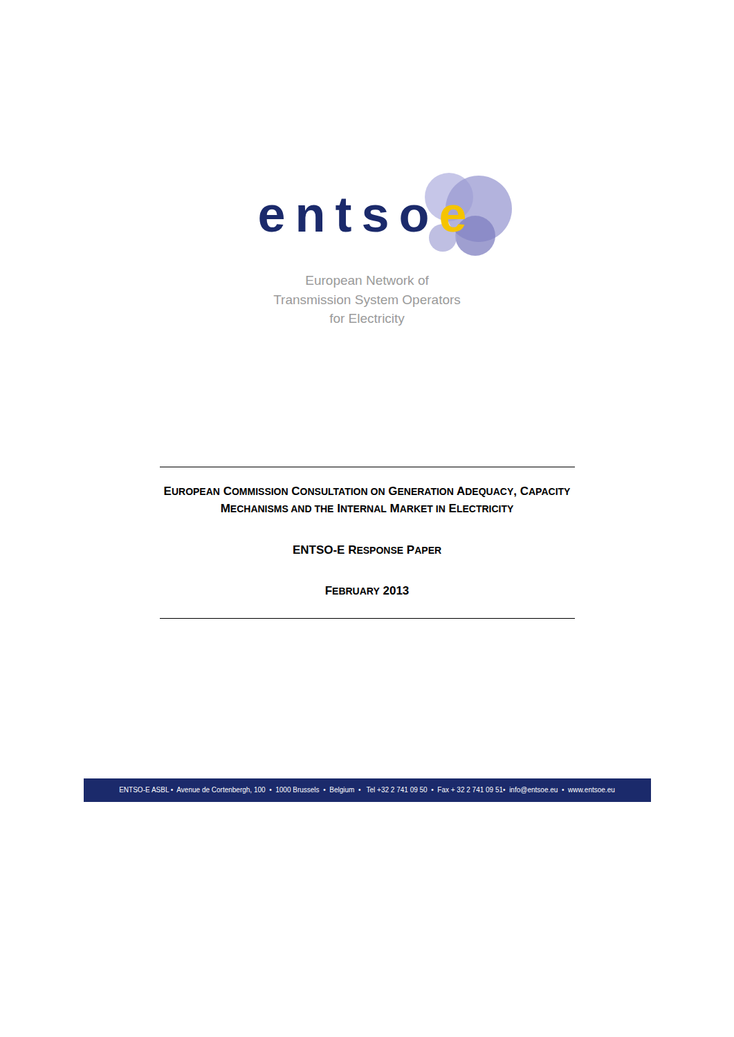entsoe
European Network of
Transmission System Operators
for Electricity
EUROPEAN COMMISSION CONSULTATION ON GENERATION ADEQUACY, CAPACITY MECHANISMS AND THE INTERNAL MARKET IN ELECTRICITY
ENTSO-E RESPONSE PAPER
FEBRUARY 2013
ENTSO-E ASBL • Avenue de Cortenbergh, 100 • 1000 Brussels • Belgium • Tel +32 2 741 09 50 • Fax + 32 2 741 09 51• info@entsoe.eu • www.entsoe.eu